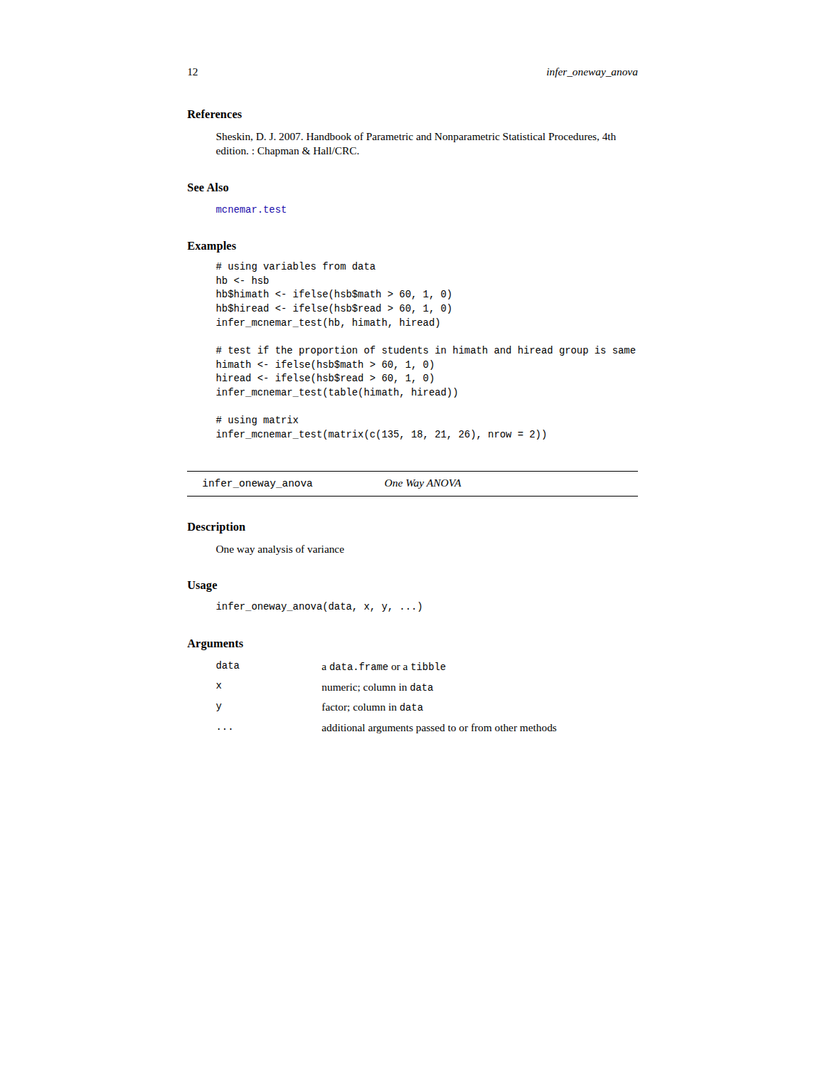12 infer_oneway_anova
References
Sheskin, D. J. 2007. Handbook of Parametric and Nonparametric Statistical Procedures, 4th edition. : Chapman & Hall/CRC.
See Also
mcnemar.test
Examples
# using variables from data
hb <- hsb
hb$himath <- ifelse(hsb$math > 60, 1, 0)
hb$hiread <- ifelse(hsb$read > 60, 1, 0)
infer_mcnemar_test(hb, himath, hiread)

# test if the proportion of students in himath and hiread group is same
himath <- ifelse(hsb$math > 60, 1, 0)
hiread <- ifelse(hsb$read > 60, 1, 0)
infer_mcnemar_test(table(himath, hiread))

# using matrix
infer_mcnemar_test(matrix(c(135, 18, 21, 26), nrow = 2))
infer_oneway_anova One Way ANOVA
Description
One way analysis of variance
Usage
infer_oneway_anova(data, x, y, ...)
Arguments
| data | a data.frame or a tibble |
| x | numeric; column in data |
| y | factor; column in data |
| ... | additional arguments passed to or from other methods |